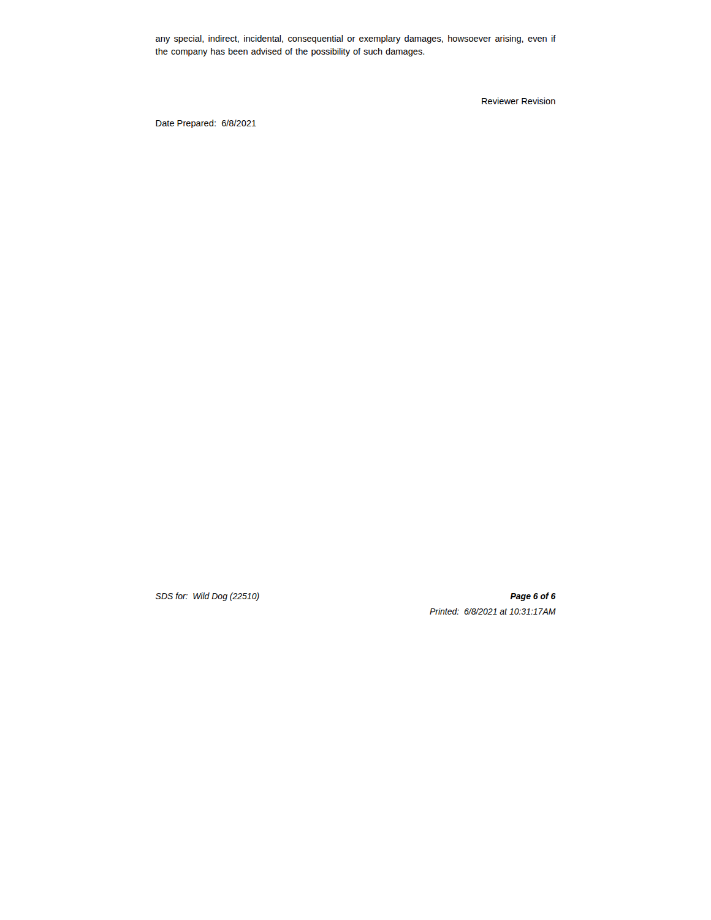any special, indirect, incidental, consequential or exemplary damages, howsoever arising, even if the company has been advised of the possibility of such damages.
Reviewer Revision
Date Prepared: 6/8/2021
SDS for: Wild Dog (22510)
Page 6 of 6
Printed: 6/8/2021 at 10:31:17AM